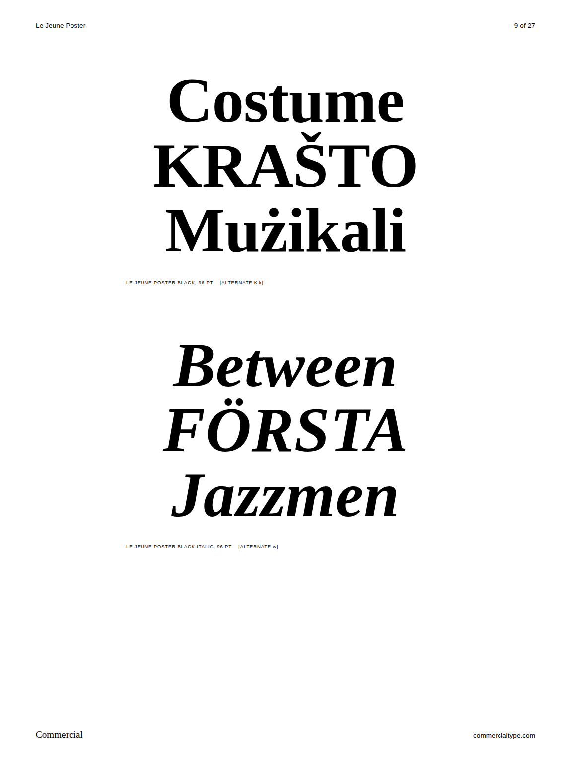Le Jeune Poster
9 of 27
Costume
KRAŠTO
Mużikali
Le Jeune Poster Black, 96 pt [Alternate K k]
Between
FÖRSTA
Jazzmen
Le Jeune Poster Black Italic, 96 pt [Alternate w]
Commercial
commercialtype.com